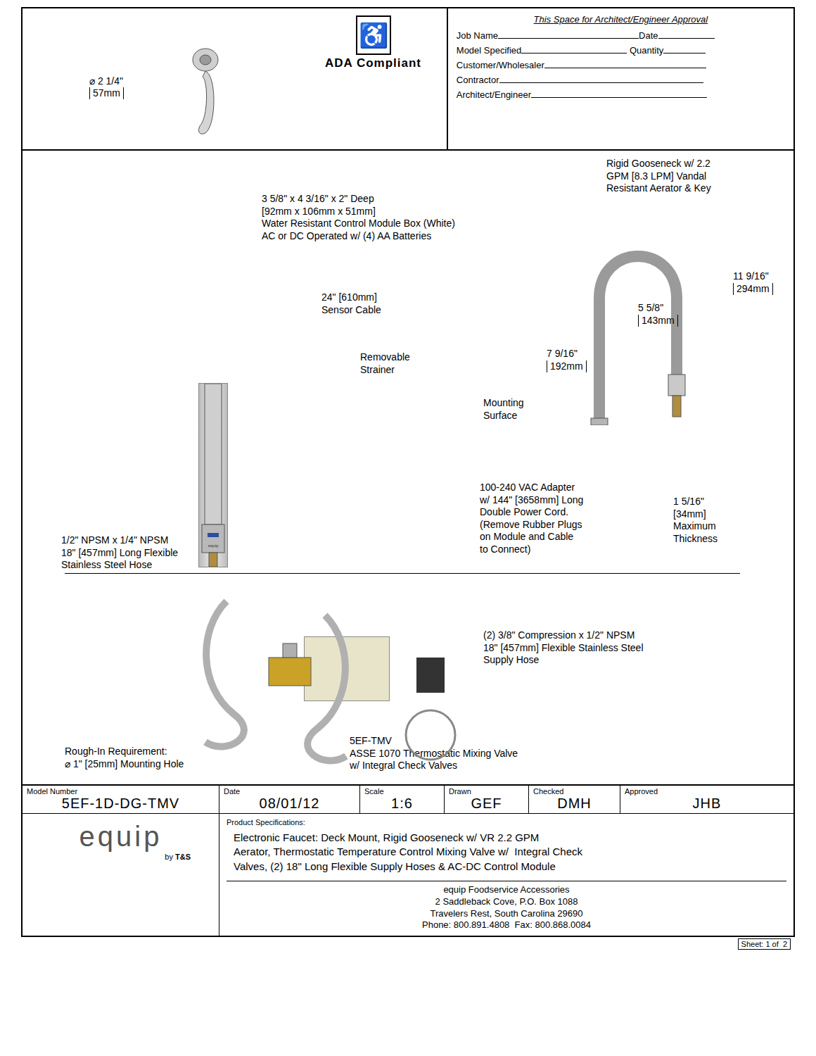⌀ 2 1/4"
57mm
♿
ADA Compliant
This Space for Architect/Engineer Approval
Job Name Date
Model Specified Quantity
Customer/Wholesaler
Contractor
Architect/Engineer
equip
3 5/8" x 4 3/16" x 2" Deep
[92mm x 106mm x 51mm]
Water Resistant Control Module Box (White)
AC or DC Operated w/ (4) AA Batteries
Rigid Gooseneck w/ 2.2
GPM [8.3 LPM] Vandal
Resistant Aerator & Key
24" [610mm]
Sensor Cable
Removable
Strainer
Mounting
Surface
11 9/16"
294mm
5 5/8"
143mm
7 9/16"
192mm
1 5/16"
[34mm]
Maximum
Thickness
100-240 VAC Adapter
w/ 144" [3658mm] Long
Double Power Cord.
(Remove Rubber Plugs
on Module and Cable
to Connect)
1/2" NPSM x 1/4" NPSM
18" [457mm] Long Flexible
Stainless Steel Hose
(2) 3/8" Compression x 1/2" NPSM
18" [457mm] Flexible Stainless Steel
Supply Hose
5EF-TMV
ASSE 1070 Thermostatic Mixing Valve
w/ Integral Check Valves
Rough-In Requirement:
⌀ 1" [25mm] Mounting Hole
Model Number
5EF-1D-DG-TMV
Date
08/01/12
Scale
1:6
Drawn
GEF
Checked
DMH
Approved
JHB
equip
by T&S
Product Specifications:
Electronic Faucet: Deck Mount, Rigid Gooseneck w/ VR 2.2 GPM
Aerator, Thermostatic Temperature Control Mixing Valve w/ Integral Check
Valves, (2) 18" Long Flexible Supply Hoses & AC-DC Control Module
equip Foodservice Accessories
2 Saddleback Cove, P.O. Box 1088
Travelers Rest, South Carolina 29690
Phone: 800.891.4808 Fax: 800.868.0084
Sheet: 1 of 2